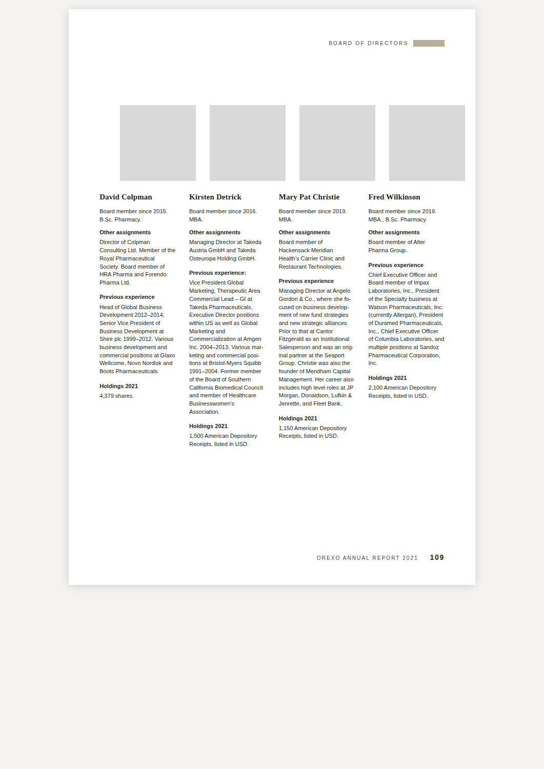Board of Directors
David Colpman
Board member since 2015. B.Sc. Pharmacy.
Other assignments
Director of Colpman Consulting Ltd. Member of the Royal Pharmaceutical Society. Board member of HRA Pharma and Forendo Pharma Ltd.
Previous experience
Head of Global Business Development 2012–2014, Senior Vice President of Business Development at Shire plc 1999–2012. Various business development and commercial positions at Glaxo Wellcome, Novo Nordisk and Boots Pharmaceuticals.
Holdings 2021
4,379 shares.
Kirsten Detrick
Board member since 2016. MBA.
Other assignments
Managing Director at Takeda Austria GmbH and Takeda Osteuropa Holding GmbH.
Previous experience:
Vice President Global Marketing, Therapeutic Area Commercial Lead – GI at Takeda Pharmaceuticals, Executive Director positions within US as well as Global Marketing and Commercialization at Amgen Inc. 2004–2013, Various marketing and commercial positions at Bristol-Myers Squibb 1991–2004. Former member of the Board of Southern California Biomedical Council and member of Healthcare Businesswomen’s Association.
Holdings 2021
1,500 American Depository Receipts, listed in USD.
Mary Pat Christie
Board member since 2019. MBA.
Other assignments
Board member of Hackensack Meridian Health’s Carrier Clinic and Restaurant Technologies.
Previous experience
Managing Director at Angelo Gordon & Co., where she focused on business development of new fund strategies and new strategic alliances. Prior to that at Cantor Fitzgerald as an Institutional Salesperson and was an original partner at the Seaport Group. Christie was also the founder of Mendham Capital Management. Her career also includes high level roles at JP Morgan, Donaldson, Lufkin & Jenrette, and Fleet Bank.
Holdings 2021
1,150 American Depository Receipts, listed in USD.
Fred Wilkinson
Board member since 2019. MBA., B.Sc. Pharmacy.
Other assignments
Board member of Alter Pharma Group.
Previous experience
Chief Executive Officer and Board member of Impax Laboratories, Inc., President of the Specialty business at Watson Pharmaceuticals, Inc. (currently Allergan), President of Duramed Pharmaceuticals, Inc., Chief Executive Officer of Columbia Laboratories, and multiple positions at Sandoz Pharmaceutical Corporation, Inc.
Holdings 2021
2,100 American Depository Receipts, listed in USD.
Orexo Annual Report 2021 109